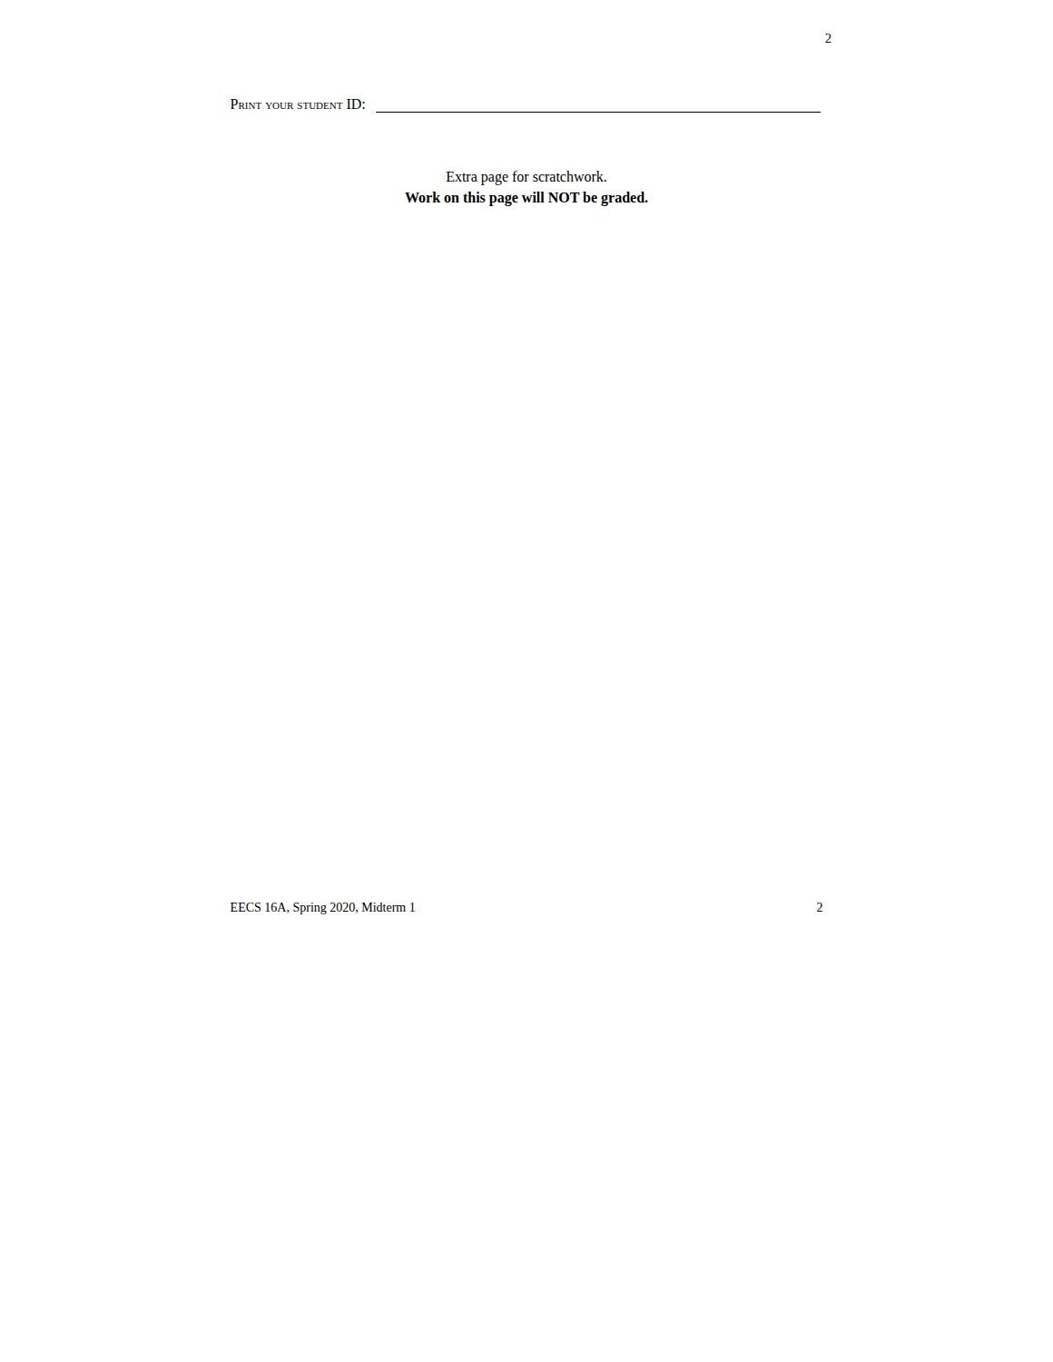2
Print your student ID:
Extra page for scratchwork.
Work on this page will NOT be graded.
EECS 16A, Spring 2020, Midterm 1 2